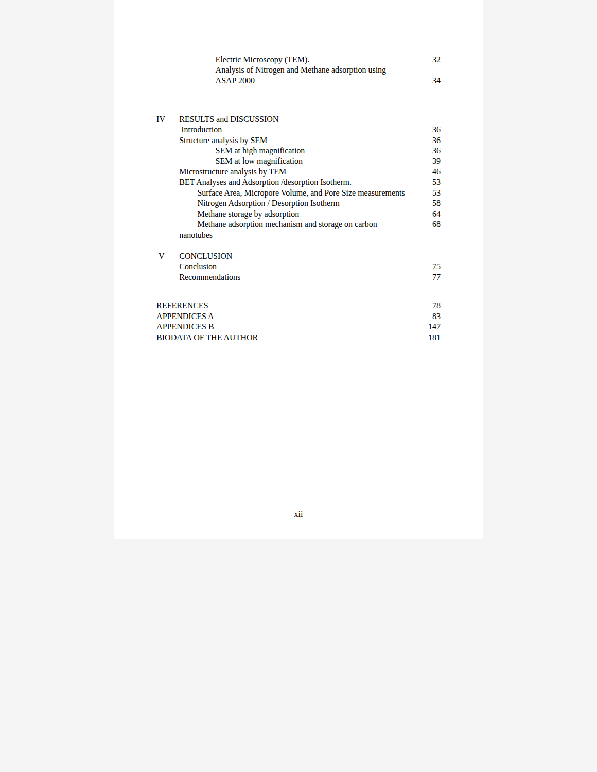| | Electric Microscopy (TEM). | 32 |
| | Analysis of Nitrogen and Methane adsorption using | |
| | ASAP 2000 | 34 |
| IV | RESULTS and DISCUSSION | |
| | Introduction | 36 |
| | Structure analysis by SEM | 36 |
| | SEM at high magnification | 36 |
| | SEM at low magnification | 39 |
| | Microstructure analysis by TEM | 46 |
| | BET Analyses and Adsorption /desorption Isotherm. | 53 |
| | Surface Area, Micropore Volume, and Pore Size measurements | 53 |
| | Nitrogen Adsorption / Desorption Isotherm | 58 |
| | Methane storage by adsorption | 64 |
| | Methane adsorption mechanism and storage on carbon nanotubes | 68 |
| V | CONCLUSION | |
| | Conclusion | 75 |
| | Recommendations | 77 |
| REFERENCES | 78 |
| APPENDICES A | 83 |
| APPENDICES B | 147 |
| BIODATA OF THE AUTHOR | 181 |
xii